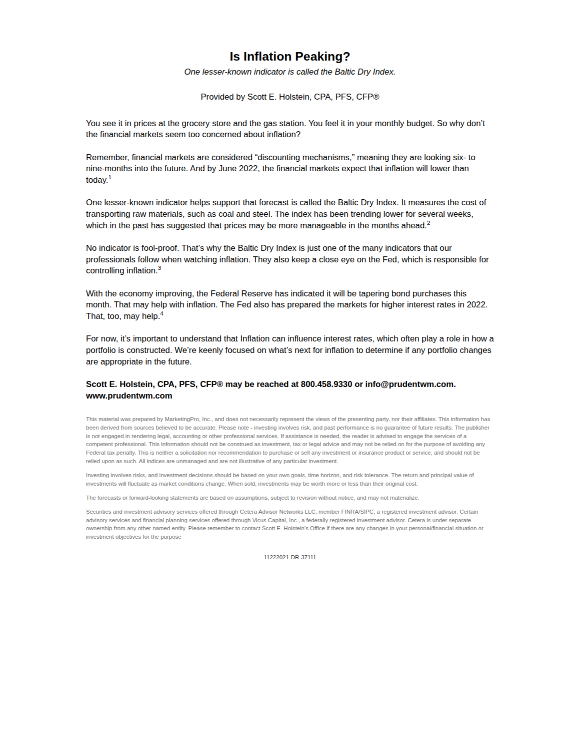Is Inflation Peaking?
One lesser-known indicator is called the Baltic Dry Index.
Provided by Scott E. Holstein, CPA, PFS, CFP®
You see it in prices at the grocery store and the gas station. You feel it in your monthly budget. So why don’t the financial markets seem too concerned about inflation?
Remember, financial markets are considered “discounting mechanisms,” meaning they are looking six- to nine-months into the future. And by June 2022, the financial markets expect that inflation will lower than today.1
One lesser-known indicator helps support that forecast is called the Baltic Dry Index. It measures the cost of transporting raw materials, such as coal and steel. The index has been trending lower for several weeks, which in the past has suggested that prices may be more manageable in the months ahead.2
No indicator is fool-proof. That’s why the Baltic Dry Index is just one of the many indicators that our professionals follow when watching inflation. They also keep a close eye on the Fed, which is responsible for controlling inflation.3
With the economy improving, the Federal Reserve has indicated it will be tapering bond purchases this month. That may help with inflation. The Fed also has prepared the markets for higher interest rates in 2022. That, too, may help.4
For now, it’s important to understand that Inflation can influence interest rates, which often play a role in how a portfolio is constructed. We’re keenly focused on what’s next for inflation to determine if any portfolio changes are appropriate in the future.
Scott E. Holstein, CPA, PFS, CFP® may be reached at 800.458.9330 or info@prudentwm.com.
www.prudentwm.com
This material was prepared by MarketingPro, Inc., and does not necessarily represent the views of the presenting party, nor their affiliates. This information has been derived from sources believed to be accurate. Please note - investing involves risk, and past performance is no guarantee of future results. The publisher is not engaged in rendering legal, accounting or other professional services. If assistance is needed, the reader is advised to engage the services of a competent professional. This information should not be construed as investment, tax or legal advice and may not be relied on for the purpose of avoiding any Federal tax penalty. This is neither a solicitation nor recommendation to purchase or sell any investment or insurance product or service, and should not be relied upon as such. All indices are unmanaged and are not illustrative of any particular investment.
Investing involves risks, and investment decisions should be based on your own goals, time horizon, and risk tolerance. The return and principal value of investments will fluctuate as market conditions change. When sold, investments may be worth more or less than their original cost.
The forecasts or forward-looking statements are based on assumptions, subject to revision without notice, and may not materialize.
Securities and investment advisory services offered through Cetera Advisor Networks LLC, member FINRA/SIPC, a registered investment advisor. Certain advisory services and financial planning services offered through Vicus Capital, Inc., a federally registered investment advisor. Cetera is under separate ownership from any other named entity. Please remember to contact Scott E. Holstein's Office if there are any changes in your personal/financial situation or investment objectives for the purpose
11222021-DR-37111